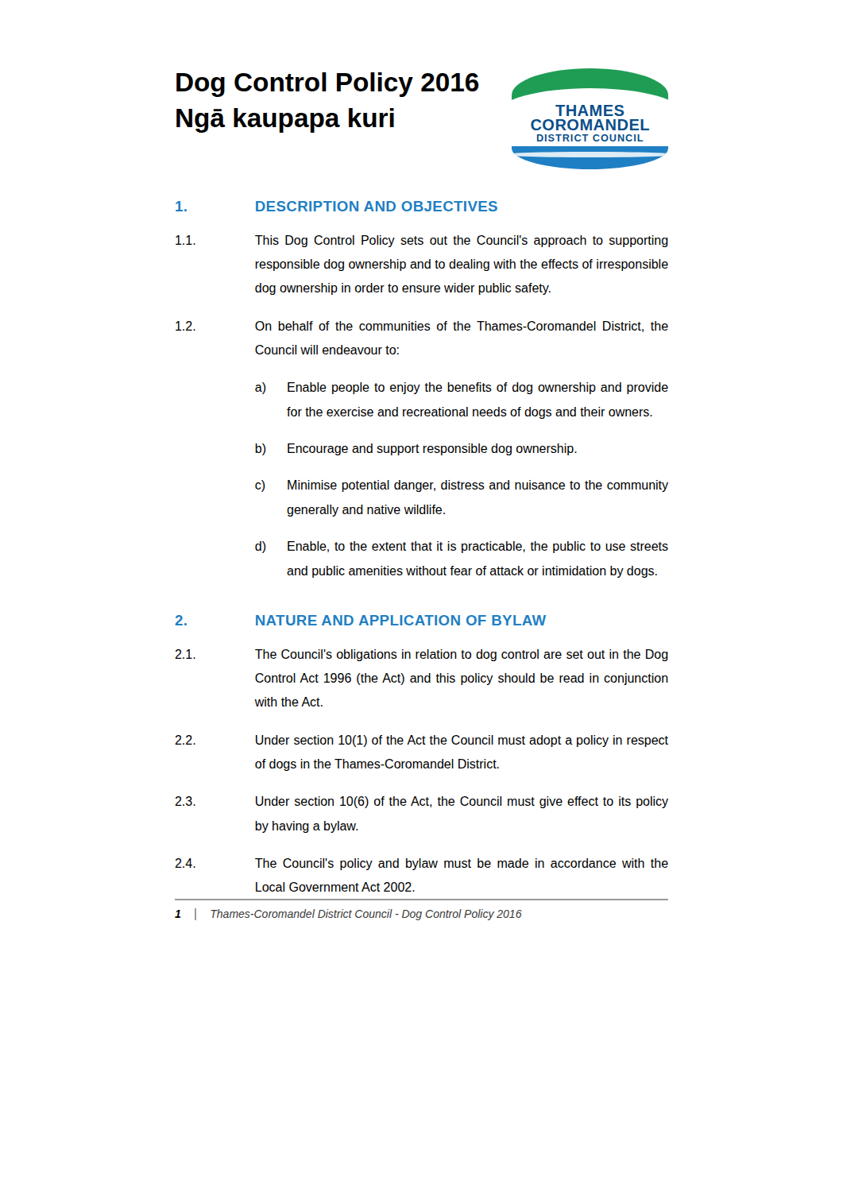Dog Control Policy 2016Ngā kaupapa kuri
THAMES
COROMANDEL
DISTRICT COUNCIL
1. DESCRIPTION AND OBJECTIVES
1.1.
This Dog Control Policy sets out the Council's approach to supporting responsible dog ownership and to dealing with the effects of irresponsible dog ownership in order to ensure wider public safety.
1.2.
On behalf of the communities of the Thames-Coromandel District, the Council will endeavour to:
a)
Enable people to enjoy the benefits of dog ownership and provide for the exercise and recreational needs of dogs and their owners.
b)
Encourage and support responsible dog ownership.
c)
Minimise potential danger, distress and nuisance to the community generally and native wildlife.
d)
Enable, to the extent that it is practicable, the public to use streets and public amenities without fear of attack or intimidation by dogs.
2. NATURE AND APPLICATION OF BYLAW
2.1.
The Council's obligations in relation to dog control are set out in the Dog Control Act 1996 (the Act) and this policy should be read in conjunction with the Act.
2.2.
Under section 10(1) of the Act the Council must adopt a policy in respect of dogs in the Thames-Coromandel District.
2.3.
Under section 10(6) of the Act, the Council must give effect to its policy by having a bylaw.
2.4.
The Council's policy and bylaw must be made in accordance with the Local Government Act 2002.
1 Thames-Coromandel District Council - Dog Control Policy 2016